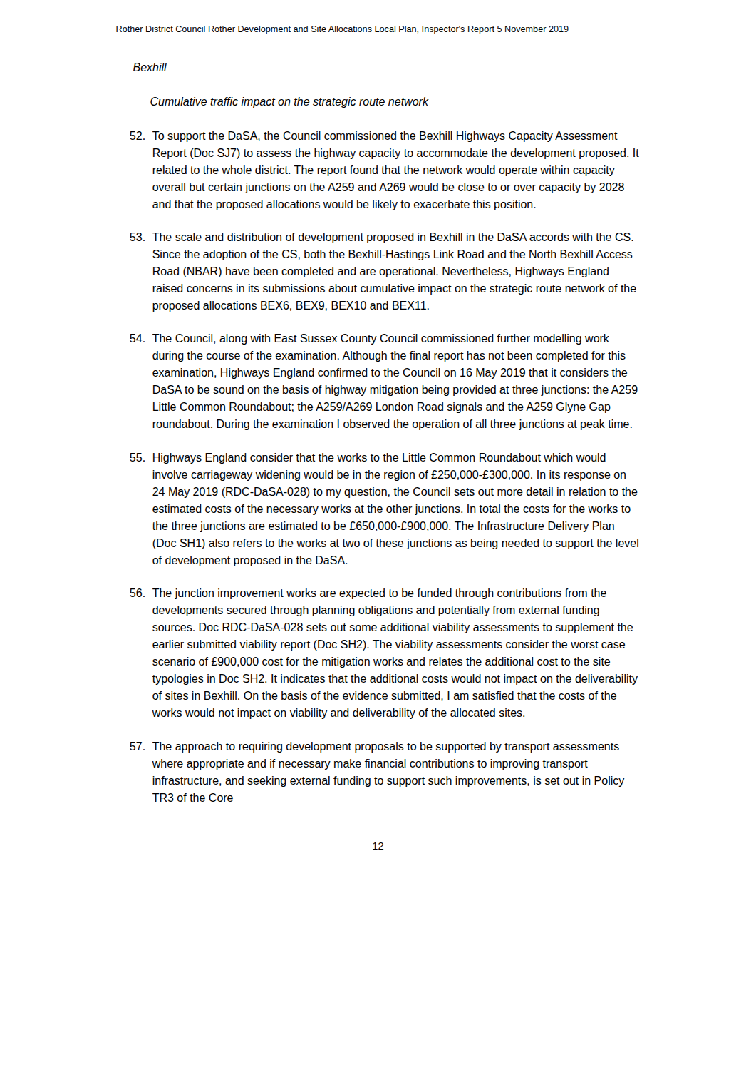Rother District Council Rother Development and Site Allocations Local Plan, Inspector's Report 5 November 2019
Bexhill
Cumulative traffic impact on the strategic route network
52. To support the DaSA, the Council commissioned the Bexhill Highways Capacity Assessment Report (Doc SJ7) to assess the highway capacity to accommodate the development proposed. It related to the whole district. The report found that the network would operate within capacity overall but certain junctions on the A259 and A269 would be close to or over capacity by 2028 and that the proposed allocations would be likely to exacerbate this position.
53. The scale and distribution of development proposed in Bexhill in the DaSA accords with the CS. Since the adoption of the CS, both the Bexhill-Hastings Link Road and the North Bexhill Access Road (NBAR) have been completed and are operational. Nevertheless, Highways England raised concerns in its submissions about cumulative impact on the strategic route network of the proposed allocations BEX6, BEX9, BEX10 and BEX11.
54. The Council, along with East Sussex County Council commissioned further modelling work during the course of the examination. Although the final report has not been completed for this examination, Highways England confirmed to the Council on 16 May 2019 that it considers the DaSA to be sound on the basis of highway mitigation being provided at three junctions: the A259 Little Common Roundabout; the A259/A269 London Road signals and the A259 Glyne Gap roundabout. During the examination I observed the operation of all three junctions at peak time.
55. Highways England consider that the works to the Little Common Roundabout which would involve carriageway widening would be in the region of £250,000-£300,000. In its response on 24 May 2019 (RDC-DaSA-028) to my question, the Council sets out more detail in relation to the estimated costs of the necessary works at the other junctions. In total the costs for the works to the three junctions are estimated to be £650,000-£900,000. The Infrastructure Delivery Plan (Doc SH1) also refers to the works at two of these junctions as being needed to support the level of development proposed in the DaSA.
56. The junction improvement works are expected to be funded through contributions from the developments secured through planning obligations and potentially from external funding sources. Doc RDC-DaSA-028 sets out some additional viability assessments to supplement the earlier submitted viability report (Doc SH2). The viability assessments consider the worst case scenario of £900,000 cost for the mitigation works and relates the additional cost to the site typologies in Doc SH2. It indicates that the additional costs would not impact on the deliverability of sites in Bexhill. On the basis of the evidence submitted, I am satisfied that the costs of the works would not impact on viability and deliverability of the allocated sites.
57. The approach to requiring development proposals to be supported by transport assessments where appropriate and if necessary make financial contributions to improving transport infrastructure, and seeking external funding to support such improvements, is set out in Policy TR3 of the Core
12